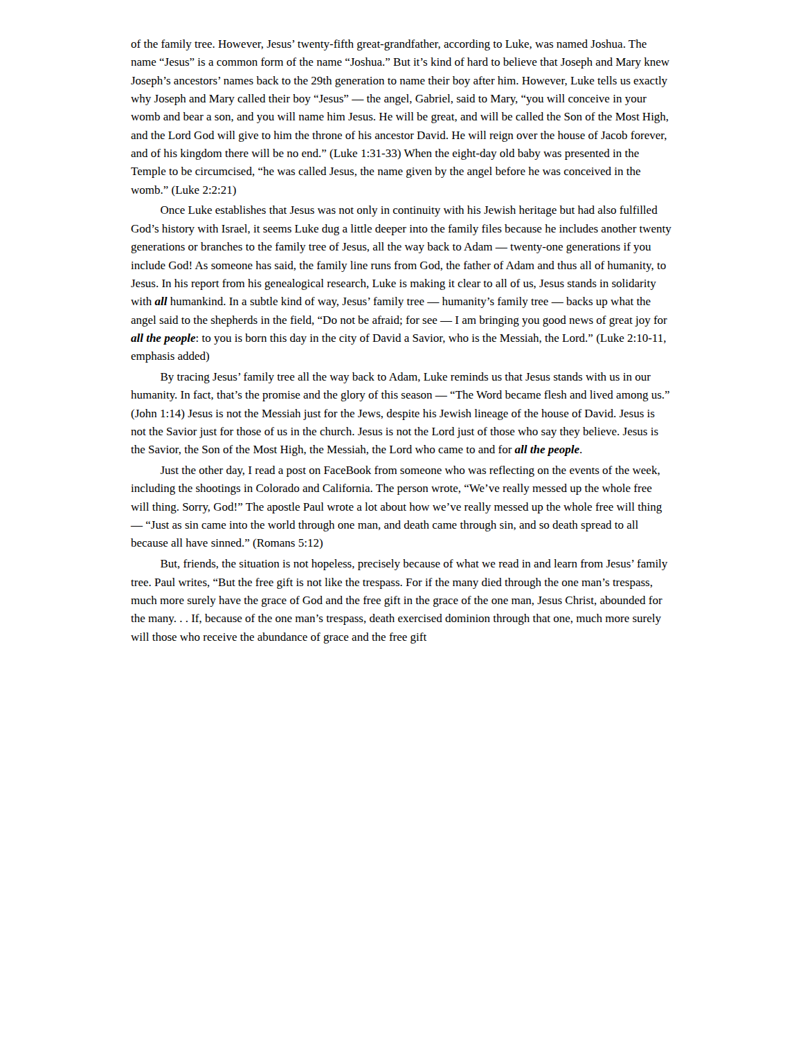of the family tree. However, Jesus’ twenty-fifth great-grandfather, according to Luke, was named Joshua. The name “Jesus” is a common form of the name “Joshua.” But it’s kind of hard to believe that Joseph and Mary knew Joseph’s ancestors’ names back to the 29th generation to name their boy after him. However, Luke tells us exactly why Joseph and Mary called their boy “Jesus” — the angel, Gabriel, said to Mary, “you will conceive in your womb and bear a son, and you will name him Jesus. He will be great, and will be called the Son of the Most High, and the Lord God will give to him the throne of his ancestor David. He will reign over the house of Jacob forever, and of his kingdom there will be no end.” (Luke 1:31-33) When the eight-day old baby was presented in the Temple to be circumcised, “he was called Jesus, the name given by the angel before he was conceived in the womb.” (Luke 2:2:21)
Once Luke establishes that Jesus was not only in continuity with his Jewish heritage but had also fulfilled God’s history with Israel, it seems Luke dug a little deeper into the family files because he includes another twenty generations or branches to the family tree of Jesus, all the way back to Adam — twenty-one generations if you include God! As someone has said, the family line runs from God, the father of Adam and thus all of humanity, to Jesus. In his report from his genealogical research, Luke is making it clear to all of us, Jesus stands in solidarity with all humankind. In a subtle kind of way, Jesus’ family tree — humanity’s family tree — backs up what the angel said to the shepherds in the field, “Do not be afraid; for see — I am bringing you good news of great joy for all the people: to you is born this day in the city of David a Savior, who is the Messiah, the Lord.” (Luke 2:10-11, emphasis added)
By tracing Jesus’ family tree all the way back to Adam, Luke reminds us that Jesus stands with us in our humanity. In fact, that’s the promise and the glory of this season — “The Word became flesh and lived among us.” (John 1:14) Jesus is not the Messiah just for the Jews, despite his Jewish lineage of the house of David. Jesus is not the Savior just for those of us in the church. Jesus is not the Lord just of those who say they believe. Jesus is the Savior, the Son of the Most High, the Messiah, the Lord who came to and for all the people.
Just the other day, I read a post on FaceBook from someone who was reflecting on the events of the week, including the shootings in Colorado and California. The person wrote, “We’ve really messed up the whole free will thing. Sorry, God!” The apostle Paul wrote a lot about how we’ve really messed up the whole free will thing — “Just as sin came into the world through one man, and death came through sin, and so death spread to all because all have sinned.” (Romans 5:12)
But, friends, the situation is not hopeless, precisely because of what we read in and learn from Jesus’ family tree. Paul writes, “But the free gift is not like the trespass. For if the many died through the one man’s trespass, much more surely have the grace of God and the free gift in the grace of the one man, Jesus Christ, abounded for the many. . . If, because of the one man’s trespass, death exercised dominion through that one, much more surely will those who receive the abundance of grace and the free gift